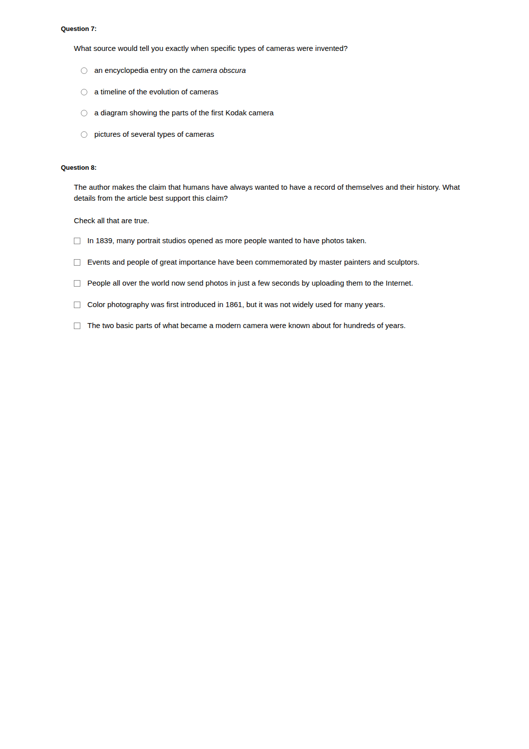Question 7:
What source would tell you exactly when specific types of cameras were invented?
an encyclopedia entry on the camera obscura
a timeline of the evolution of cameras
a diagram showing the parts of the first Kodak camera
pictures of several types of cameras
Question 8:
The author makes the claim that humans have always wanted to have a record of themselves and their history. What details from the article best support this claim?
Check all that are true.
In 1839, many portrait studios opened as more people wanted to have photos taken.
Events and people of great importance have been commemorated by master painters and sculptors.
People all over the world now send photos in just a few seconds by uploading them to the Internet.
Color photography was first introduced in 1861, but it was not widely used for many years.
The two basic parts of what became a modern camera were known about for hundreds of years.